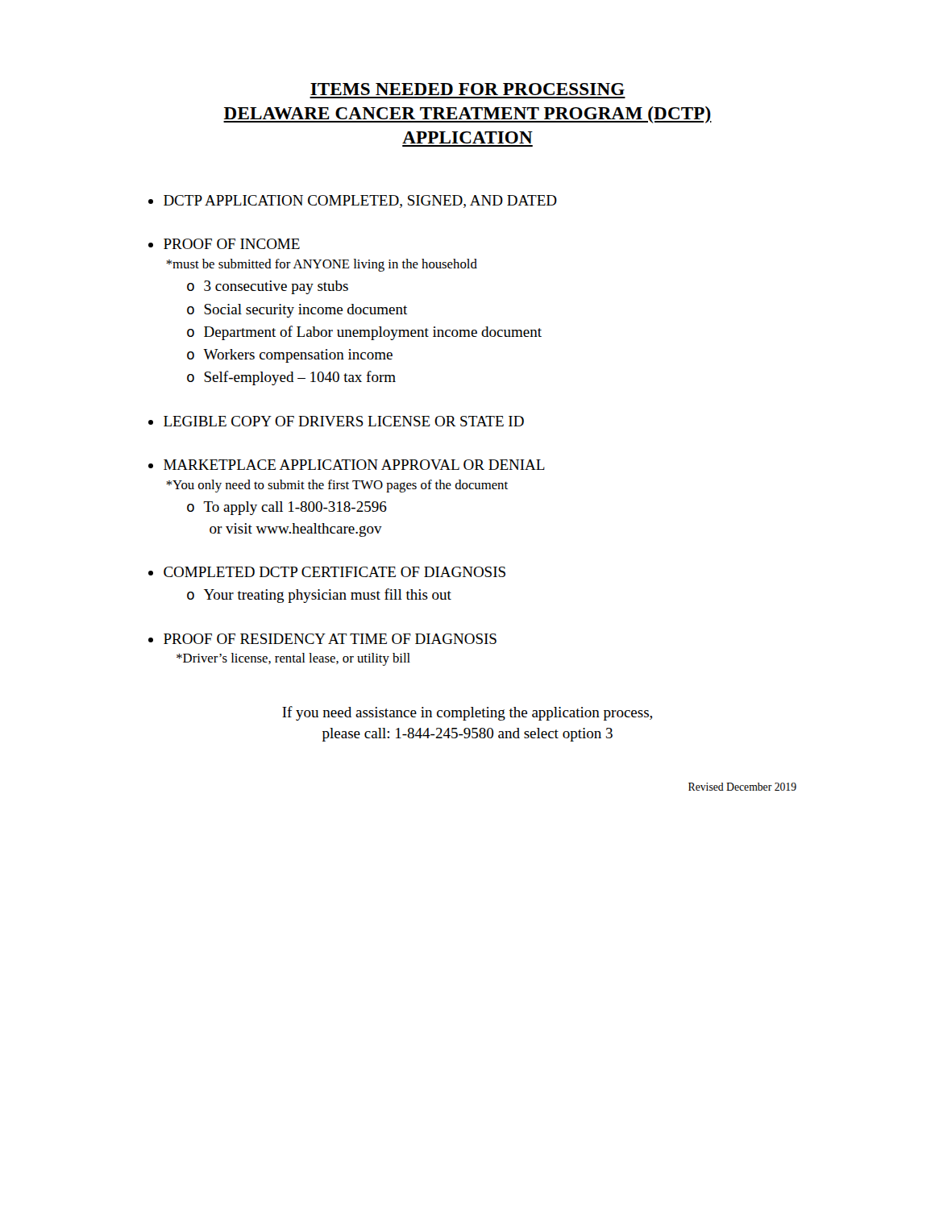ITEMS NEEDED FOR PROCESSING
DELAWARE CANCER TREATMENT PROGRAM (DCTP)
APPLICATION
DCTP APPLICATION COMPLETED, SIGNED, AND DATED
PROOF OF INCOME *must be submitted for ANYONE living in the household
3 consecutive pay stubs
Social security income document
Department of Labor unemployment income document
Workers compensation income
Self-employed – 1040 tax form
LEGIBLE COPY OF DRIVERS LICENSE OR STATE ID
MARKETPLACE APPLICATION APPROVAL OR DENIAL *You only need to submit the first TWO pages of the document
To apply call 1-800-318-2596
or visit www.healthcare.gov
COMPLETED DCTP CERTIFICATE OF DIAGNOSIS
Your treating physician must fill this out
PROOF OF RESIDENCY AT TIME OF DIAGNOSIS *Driver’s license, rental lease, or utility bill
If you need assistance in completing the application process,
please call: 1-844-245-9580 and select option 3
Revised December 2019